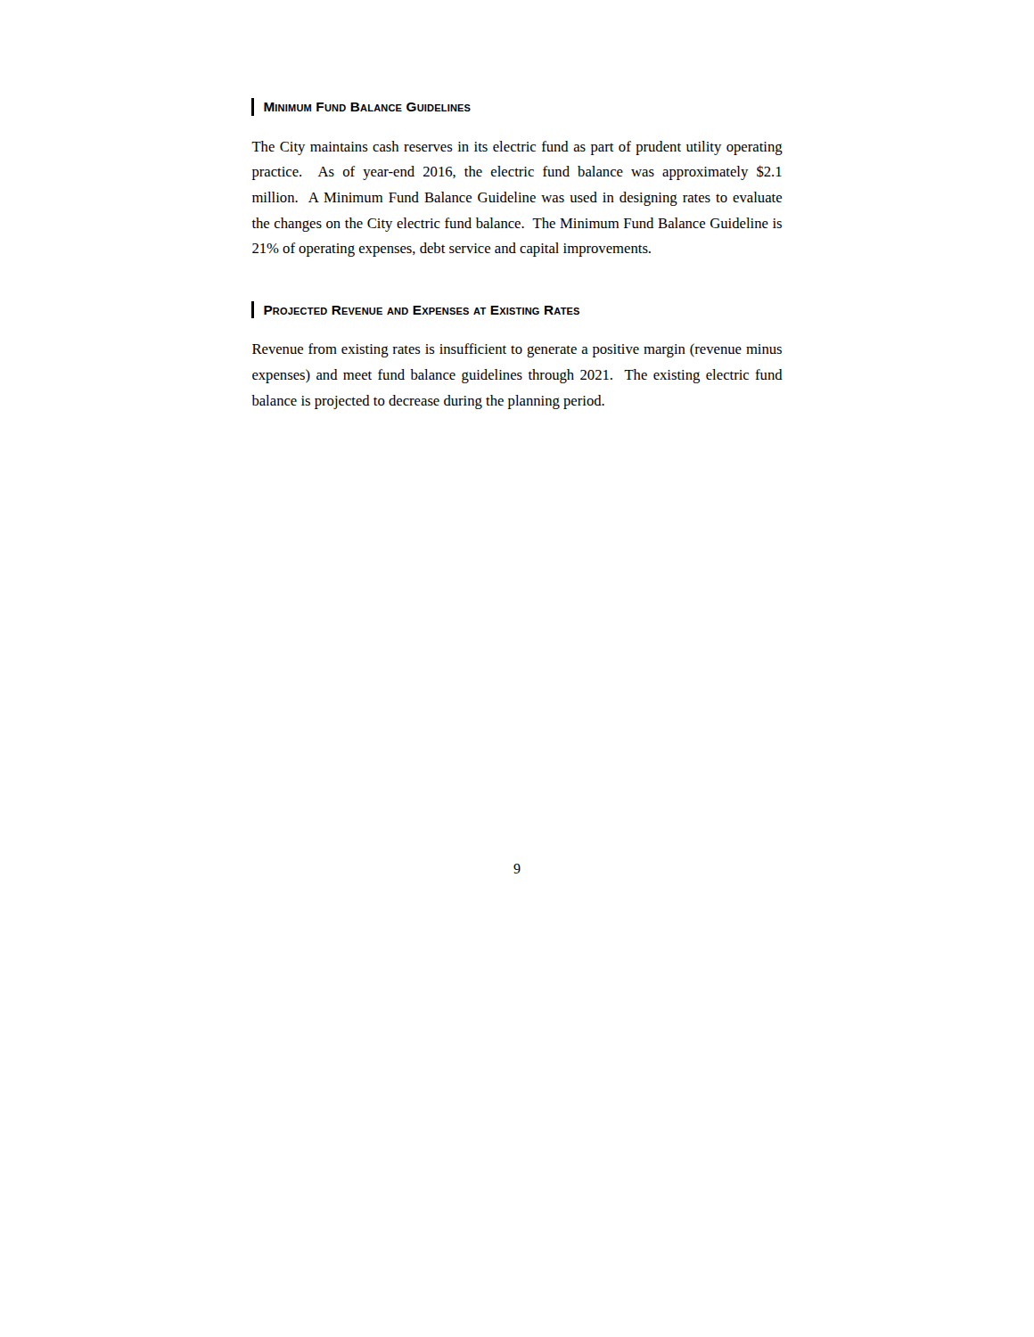Minimum Fund Balance Guidelines
The City maintains cash reserves in its electric fund as part of prudent utility operating practice. As of year-end 2016, the electric fund balance was approximately $2.1 million. A Minimum Fund Balance Guideline was used in designing rates to evaluate the changes on the City electric fund balance. The Minimum Fund Balance Guideline is 21% of operating expenses, debt service and capital improvements.
Projected Revenue and Expenses at Existing Rates
Revenue from existing rates is insufficient to generate a positive margin (revenue minus expenses) and meet fund balance guidelines through 2021. The existing electric fund balance is projected to decrease during the planning period.
9